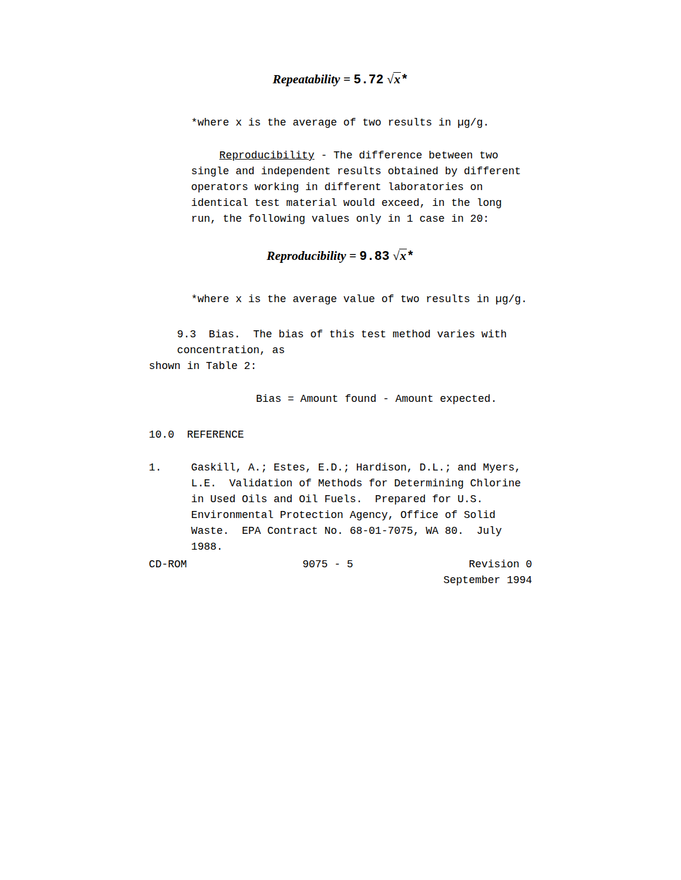Repeatability = 5.72 √x*
*where x is the average of two results in µg/g.
Reproducibility - The difference between two single and independent results obtained by different operators working in different laboratories on identical test material would exceed, in the long run, the following values only in 1 case in 20:
Reproducibility = 9.83 √x*
*where x is the average value of two results in µg/g.
9.3 Bias. The bias of this test method varies with concentration, as
shown in Table 2:
Bias = Amount found - Amount expected.
10.0 REFERENCE
1.
Gaskill, A.; Estes, E.D.; Hardison, D.L.; and Myers, L.E. Validation of Methods for Determining Chlorine in Used Oils and Oil Fuels. Prepared for U.S. Environmental Protection Agency, Office of Solid Waste. EPA Contract No. 68-01-7075, WA 80. July 1988.
CD-ROM
9075 - 5
Revision 0
September 1994